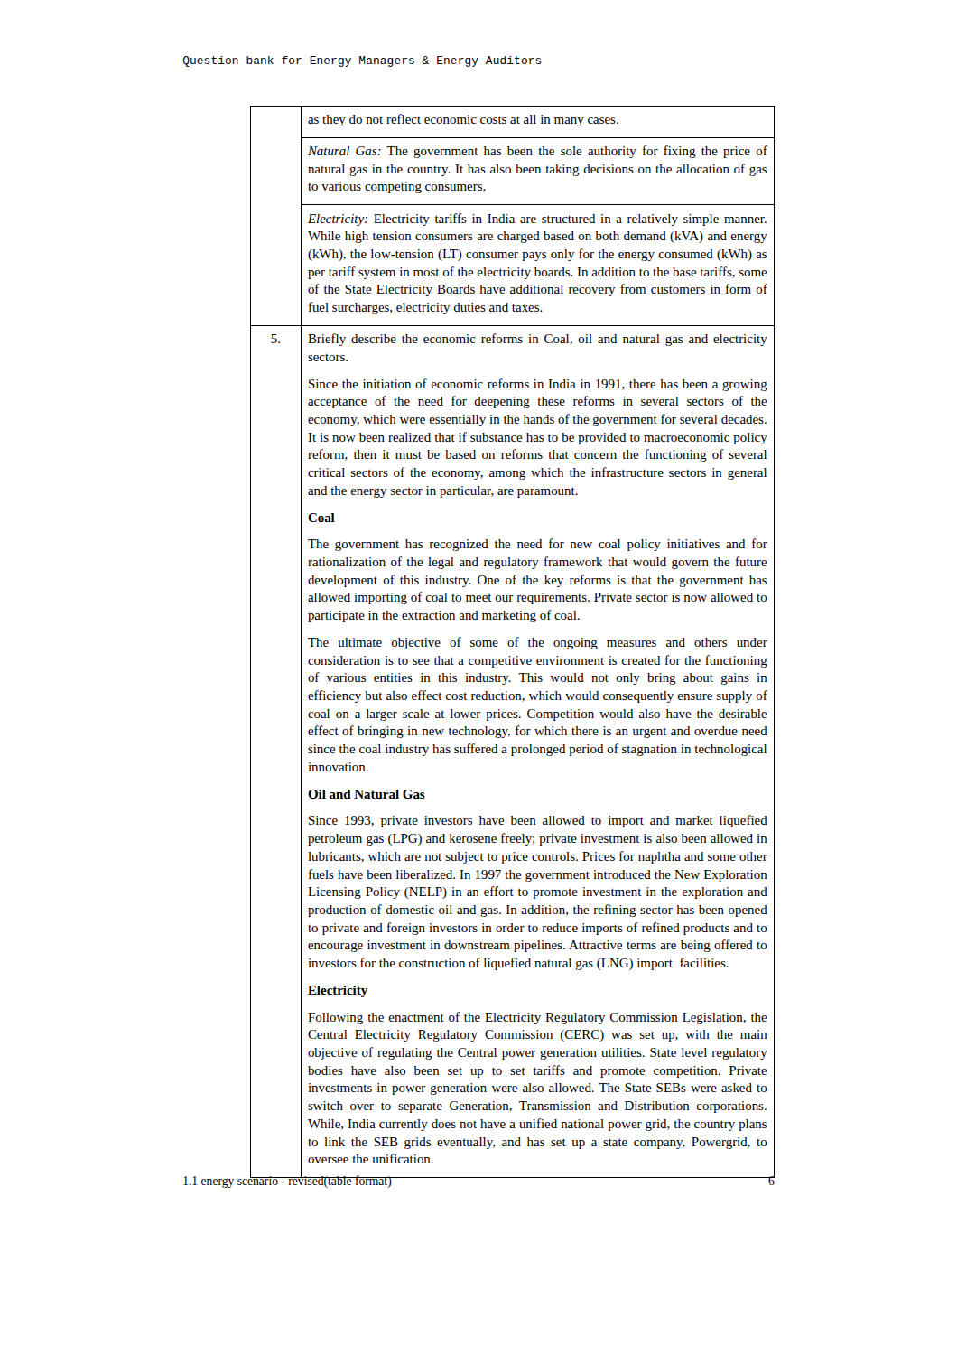Question bank for Energy Managers & Energy Auditors
| | as they do not reflect economic costs at all in many cases. |
| | Natural Gas: The government has been the sole authority for fixing the price of natural gas in the country. It has also been taking decisions on the allocation of gas to various competing consumers. |
| | Electricity: Electricity tariffs in India are structured in a relatively simple manner. While high tension consumers are charged based on both demand (kVA) and energy (kWh), the low-tension (LT) consumer pays only for the energy consumed (kWh) as per tariff system in most of the electricity boards. In addition to the base tariffs, some of the State Electricity Boards have additional recovery from customers in form of fuel surcharges, electricity duties and taxes. |
| 5. | Briefly describe the economic reforms in Coal, oil and natural gas and electricity sectors. Since the initiation of economic reforms in India in 1991, there has been a growing acceptance of the need for deepening these reforms in several sectors of the economy, which were essentially in the hands of the government for several decades. It is now been realized that if substance has to be provided to macroeconomic policy reform, then it must be based on reforms that concern the functioning of several critical sectors of the economy, among which the infrastructure sectors in general and the energy sector in particular, are paramount. Coal The government has recognized the need for new coal policy initiatives and for rationalization of the legal and regulatory framework that would govern the future development of this industry. One of the key reforms is that the government has allowed importing of coal to meet our requirements. Private sector is now allowed to participate in the extraction and marketing of coal. The ultimate objective of some of the ongoing measures and others under consideration is to see that a competitive environment is created for the functioning of various entities in this industry. This would not only bring about gains in efficiency but also effect cost reduction, which would consequently ensure supply of coal on a larger scale at lower prices. Competition would also have the desirable effect of bringing in new technology, for which there is an urgent and overdue need since the coal industry has suffered a prolonged period of stagnation in technological innovation. Oil and Natural Gas Since 1993, private investors have been allowed to import and market liquefied petroleum gas (LPG) and kerosene freely; private investment is also been allowed in lubricants, which are not subject to price controls. Prices for naphtha and some other fuels have been liberalized. In 1997 the government introduced the New Exploration Licensing Policy (NELP) in an effort to promote investment in the exploration and production of domestic oil and gas. In addition, the refining sector has been opened to private and foreign investors in order to reduce imports of refined products and to encourage investment in downstream pipelines. Attractive terms are being offered to investors for the construction of liquefied natural gas (LNG) import facilities. Electricity Following the enactment of the Electricity Regulatory Commission Legislation, the Central Electricity Regulatory Commission (CERC) was set up, with the main objective of regulating the Central power generation utilities. State level regulatory bodies have also been set up to set tariffs and promote competition. Private investments in power generation were also allowed. The State SEBs were asked to switch over to separate Generation, Transmission and Distribution corporations. While, India currently does not have a unified national power grid, the country plans to link the SEB grids eventually, and has set up a state company, Powergrid, to oversee the unification. |
1.1 energy scenario - revised(table format)
6